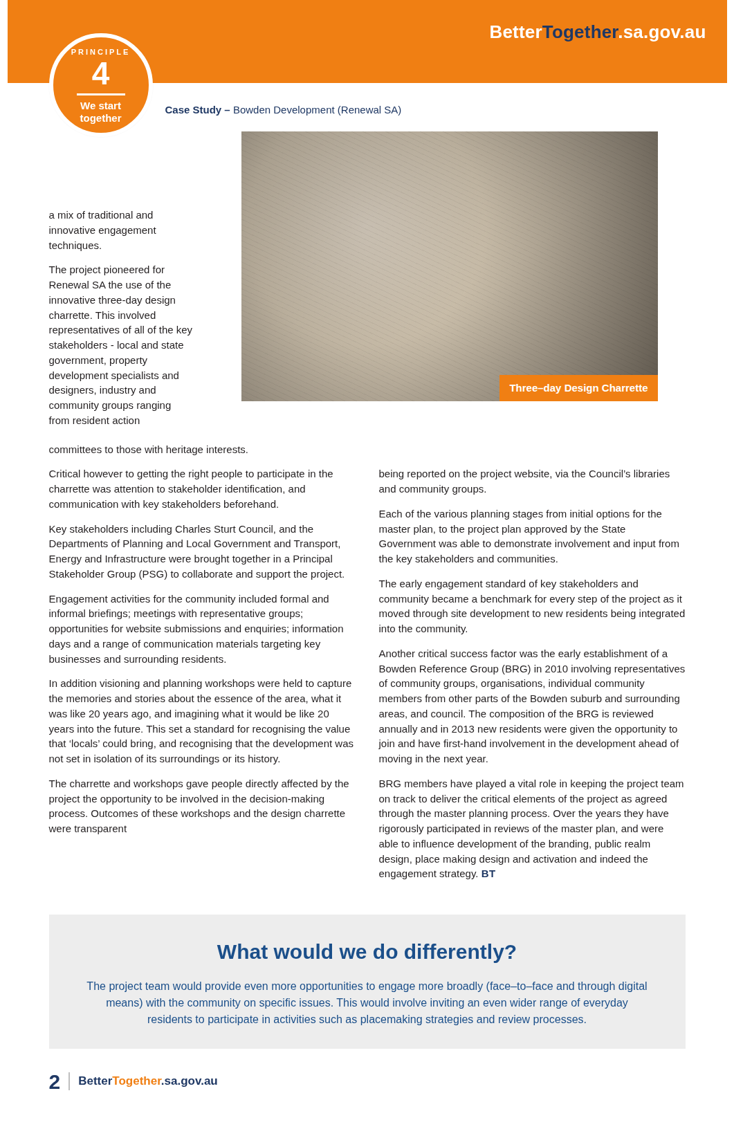Better Together.sa.gov.au
PRINCIPLE
4
We start
together
Case Study – Bowden Development (Renewal SA)
a mix of traditional and innovative engagement techniques.
The project pioneered for Renewal SA the use of the innovative three-day design charrette. This involved representatives of all of the key stakeholders - local and state government, property development specialists and designers, industry and community groups ranging from resident action
Three–day Design Charrette
committees to those with heritage interests.
Critical however to getting the right people to participate in the charrette was attention to stakeholder identification, and communication with key stakeholders beforehand.
Key stakeholders including Charles Sturt Council, and the Departments of Planning and Local Government and Transport, Energy and Infrastructure were brought together in a Principal Stakeholder Group (PSG) to collaborate and support the project.
Engagement activities for the community included formal and informal briefings; meetings with representative groups; opportunities for website submissions and enquiries; information days and a range of communication materials targeting key businesses and surrounding residents.
In addition visioning and planning workshops were held to capture the memories and stories about the essence of the area, what it was like 20 years ago, and imagining what it would be like 20 years into the future. This set a standard for recognising the value that ‘locals’ could bring, and recognising that the development was not set in isolation of its surroundings or its history.
The charrette and workshops gave people directly affected by the project the opportunity to be involved in the decision-making process. Outcomes of these workshops and the design charrette were transparent
being reported on the project website, via the Council’s libraries and community groups.
Each of the various planning stages from initial options for the master plan, to the project plan approved by the State Government was able to demonstrate involvement and input from the key stakeholders and communities.
The early engagement standard of key stakeholders and community became a benchmark for every step of the project as it moved through site development to new residents being integrated into the community.
Another critical success factor was the early establishment of a Bowden Reference Group (BRG) in 2010 involving representatives of community groups, organisations, individual community members from other parts of the Bowden suburb and surrounding areas, and council. The composition of the BRG is reviewed annually and in 2013 new residents were given the opportunity to join and have first-hand involvement in the development ahead of moving in the next year.
BRG members have played a vital role in keeping the project team on track to deliver the critical elements of the project as agreed through the master planning process. Over the years they have rigorously participated in reviews of the master plan, and were able to influence development of the branding, public realm design, place making design and activation and indeed the engagement strategy. BT
What would we do differently?
The project team would provide even more opportunities to engage more broadly (face–to–face and through digital means) with the community on specific issues. This would involve inviting an even wider range of everyday residents to participate in activities such as placemaking strategies and review processes.
2
Better Together.sa.gov.au